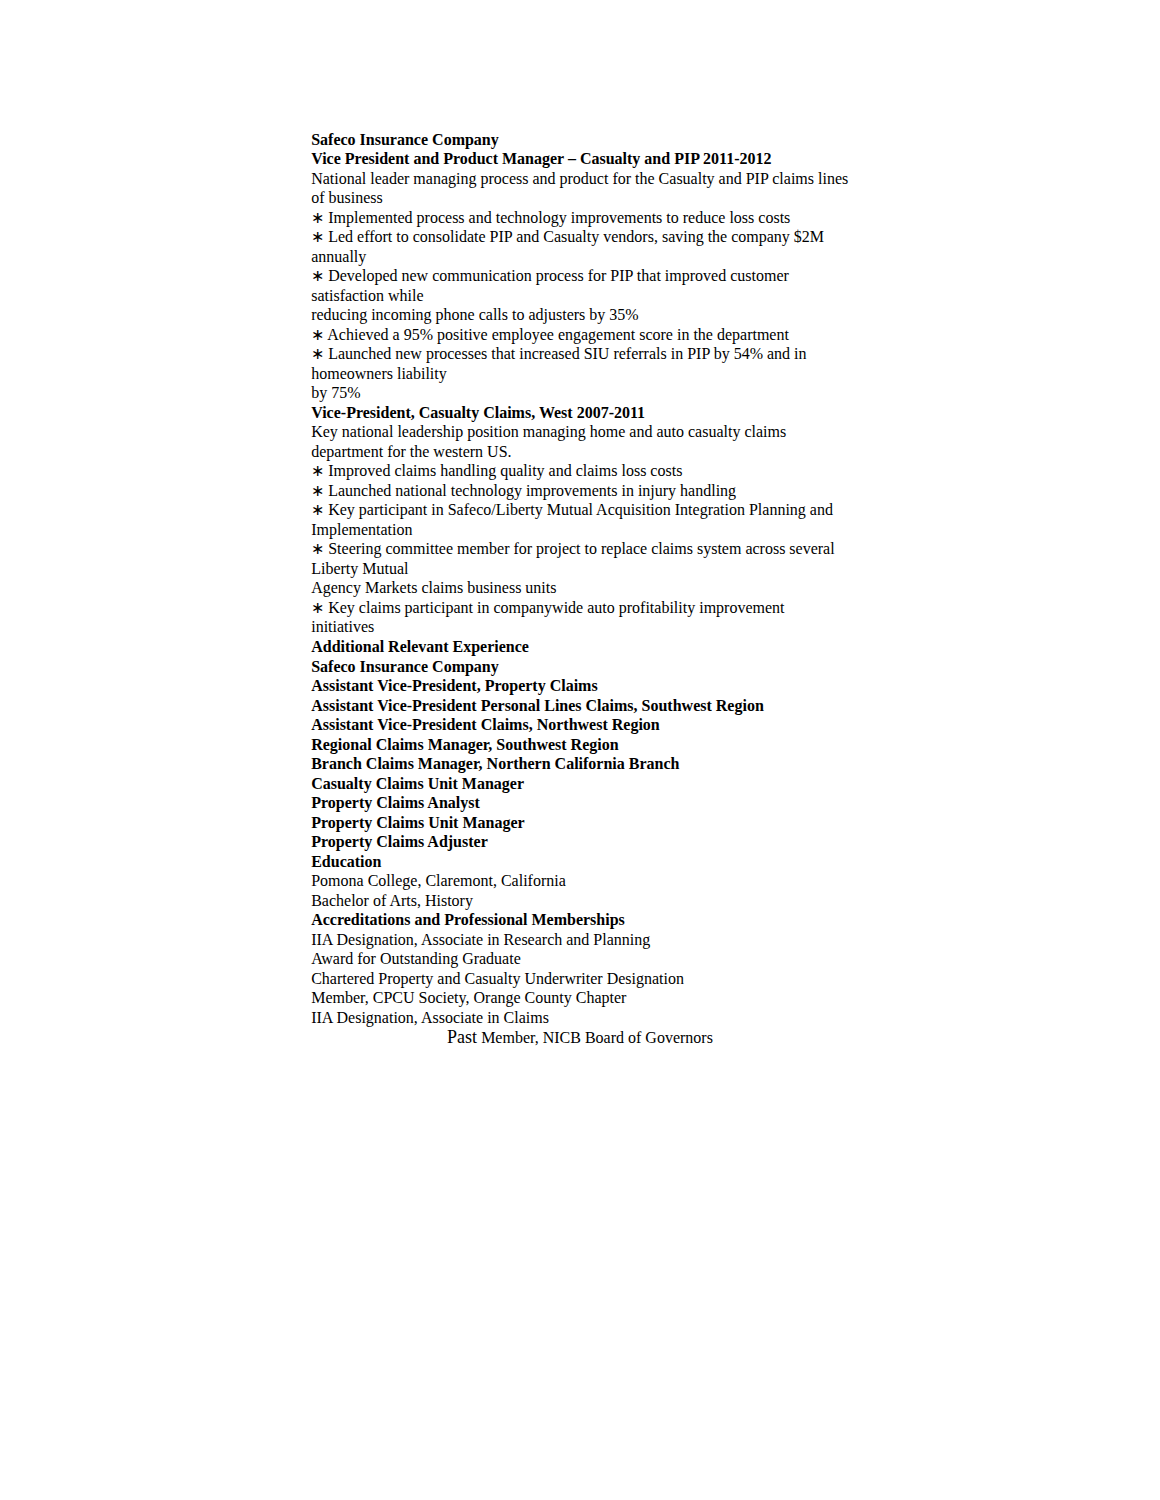Safeco Insurance Company
Vice President and Product Manager – Casualty and PIP 2011-2012
National leader managing process and product for the Casualty and PIP claims lines of business
∗ Implemented process and technology improvements to reduce loss costs
∗ Led effort to consolidate PIP and Casualty vendors, saving the company $2M annually
∗ Developed new communication process for PIP that improved customer satisfaction while
reducing incoming phone calls to adjusters by 35%
∗ Achieved a 95% positive employee engagement score in the department
∗ Launched new processes that increased SIU referrals in PIP by 54% and in homeowners liability
by 75%
Vice-President, Casualty Claims, West 2007-2011
Key national leadership position managing home and auto casualty claims department for the western US.
∗ Improved claims handling quality and claims loss costs
∗ Launched national technology improvements in injury handling
∗ Key participant in Safeco/Liberty Mutual Acquisition Integration Planning and Implementation
∗ Steering committee member for project to replace claims system across several Liberty Mutual
Agency Markets claims business units
∗ Key claims participant in companywide auto profitability improvement initiatives
Additional Relevant Experience
Safeco Insurance Company
Assistant Vice-President, Property Claims
Assistant Vice-President Personal Lines Claims, Southwest Region
Assistant Vice-President Claims, Northwest Region
Regional Claims Manager, Southwest Region
Branch Claims Manager, Northern California Branch
Casualty Claims Unit Manager
Property Claims Analyst
Property Claims Unit Manager
Property Claims Adjuster
Education
Pomona College, Claremont, California
Bachelor of Arts, History
Accreditations and Professional Memberships
IIA Designation, Associate in Research and Planning
Award for Outstanding Graduate
Chartered Property and Casualty Underwriter Designation
Member, CPCU Society, Orange County Chapter
IIA Designation, Associate in Claims
Past Member, NICB Board of Governors